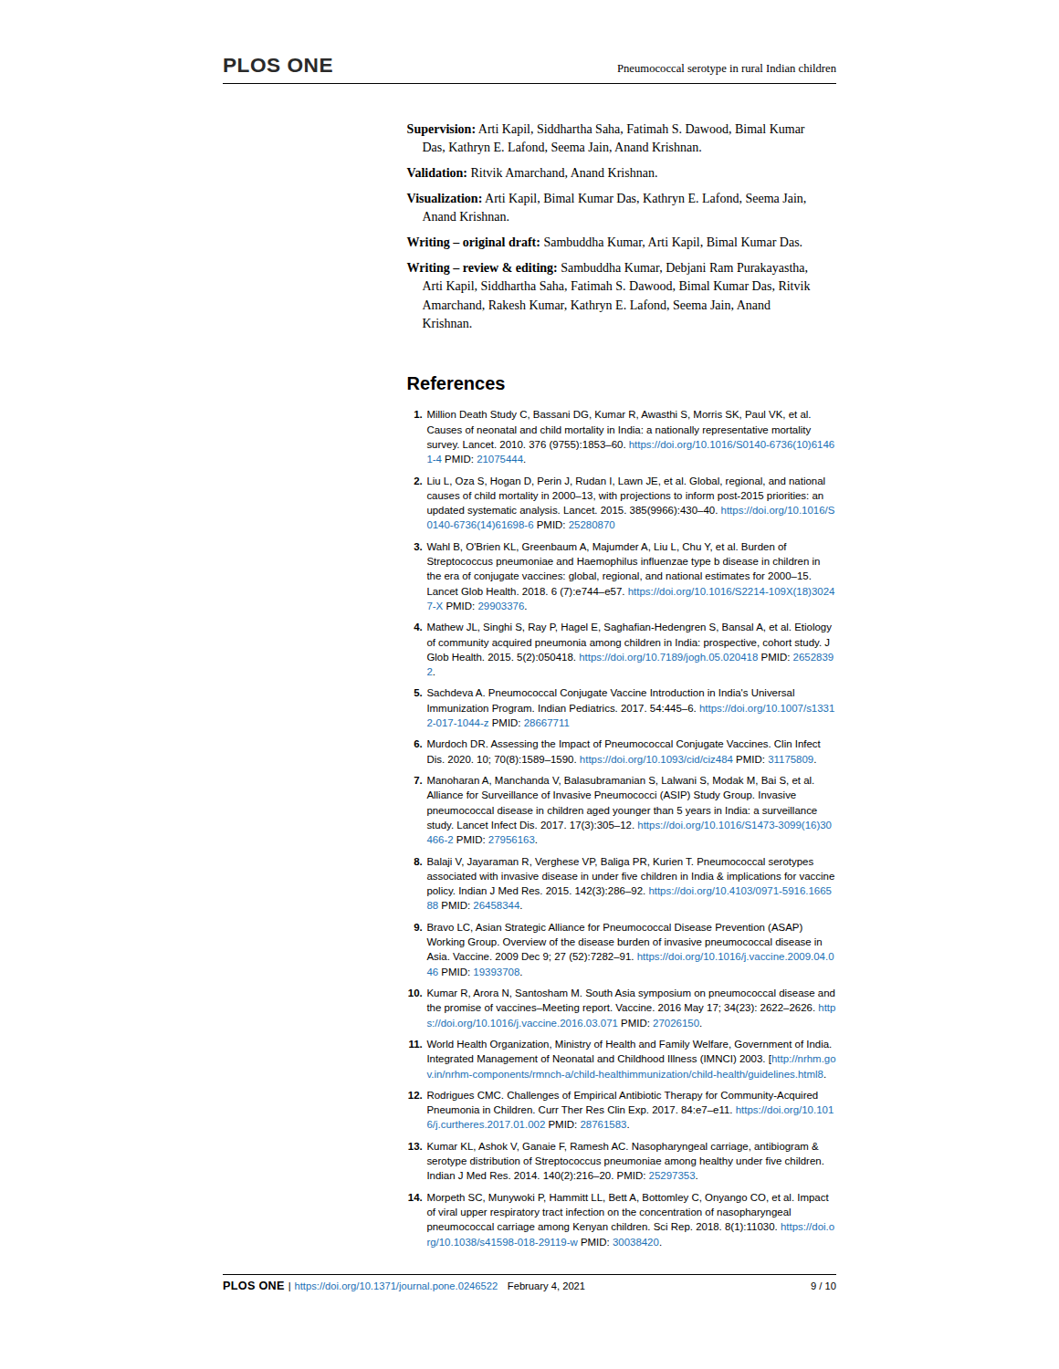PLOS ONE
Pneumococcal serotype in rural Indian children
Supervision: Arti Kapil, Siddhartha Saha, Fatimah S. Dawood, Bimal Kumar Das, Kathryn E. Lafond, Seema Jain, Anand Krishnan.
Validation: Ritvik Amarchand, Anand Krishnan.
Visualization: Arti Kapil, Bimal Kumar Das, Kathryn E. Lafond, Seema Jain, Anand Krishnan.
Writing – original draft: Sambuddha Kumar, Arti Kapil, Bimal Kumar Das.
Writing – review & editing: Sambuddha Kumar, Debjani Ram Purakayastha, Arti Kapil, Siddhartha Saha, Fatimah S. Dawood, Bimal Kumar Das, Ritvik Amarchand, Rakesh Kumar, Kathryn E. Lafond, Seema Jain, Anand Krishnan.
References
1. Million Death Study C, Bassani DG, Kumar R, Awasthi S, Morris SK, Paul VK, et al. Causes of neonatal and child mortality in India: a nationally representative mortality survey. Lancet. 2010. 376 (9755):1853–60. https://doi.org/10.1016/S0140-6736(10)61461-4 PMID: 21075444.
2. Liu L, Oza S, Hogan D, Perin J, Rudan I, Lawn JE, et al. Global, regional, and national causes of child mortality in 2000–13, with projections to inform post-2015 priorities: an updated systematic analysis. Lancet. 2015. 385(9966):430–40. https://doi.org/10.1016/S0140-6736(14)61698-6 PMID: 25280870
3. Wahl B, O'Brien KL, Greenbaum A, Majumder A, Liu L, Chu Y, et al. Burden of Streptococcus pneumoniae and Haemophilus influenzae type b disease in children in the era of conjugate vaccines: global, regional, and national estimates for 2000–15. Lancet Glob Health. 2018. 6 (7):e744–e57. https://doi.org/10.1016/S2214-109X(18)30247-X PMID: 29903376.
4. Mathew JL, Singhi S, Ray P, Hagel E, Saghafian-Hedengren S, Bansal A, et al. Etiology of community acquired pneumonia among children in India: prospective, cohort study. J Glob Health. 2015. 5(2):050418. https://doi.org/10.7189/jogh.05.020418 PMID: 26528392.
5. Sachdeva A. Pneumococcal Conjugate Vaccine Introduction in India's Universal Immunization Program. Indian Pediatrics. 2017. 54:445–6. https://doi.org/10.1007/s13312-017-1044-z PMID: 28667711
6. Murdoch DR. Assessing the Impact of Pneumococcal Conjugate Vaccines. Clin Infect Dis. 2020. 10; 70(8):1589–1590. https://doi.org/10.1093/cid/ciz484 PMID: 31175809.
7. Manoharan A, Manchanda V, Balasubramanian S, Lalwani S, Modak M, Bai S, et al. Alliance for Surveillance of Invasive Pneumococci (ASIP) Study Group. Invasive pneumococcal disease in children aged younger than 5 years in India: a surveillance study. Lancet Infect Dis. 2017. 17(3):305–12. https://doi.org/10.1016/S1473-3099(16)30466-2 PMID: 27956163.
8. Balaji V, Jayaraman R, Verghese VP, Baliga PR, Kurien T. Pneumococcal serotypes associated with invasive disease in under five children in India & implications for vaccine policy. Indian J Med Res. 2015. 142(3):286–92. https://doi.org/10.4103/0971-5916.166588 PMID: 26458344.
9. Bravo LC, Asian Strategic Alliance for Pneumococcal Disease Prevention (ASAP) Working Group. Overview of the disease burden of invasive pneumococcal disease in Asia. Vaccine. 2009 Dec 9; 27 (52):7282–91. https://doi.org/10.1016/j.vaccine.2009.04.046 PMID: 19393708.
10. Kumar R, Arora N, Santosham M. South Asia symposium on pneumococcal disease and the promise of vaccines–Meeting report. Vaccine. 2016 May 17; 34(23): 2622–2626. https://doi.org/10.1016/j.vaccine.2016.03.071 PMID: 27026150.
11. World Health Organization, Ministry of Health and Family Welfare, Government of India. Integrated Management of Neonatal and Childhood Illness (IMNCI) 2003. [http://nrhm.gov.in/nrhm-components/rmnch-a/child-healthimmunization/child-health/guidelines.html8.
12. Rodrigues CMC. Challenges of Empirical Antibiotic Therapy for Community-Acquired Pneumonia in Children. Curr Ther Res Clin Exp. 2017. 84:e7–e11. https://doi.org/10.1016/j.curtheres.2017.01.002 PMID: 28761583.
13. Kumar KL, Ashok V, Ganaie F, Ramesh AC. Nasopharyngeal carriage, antibiogram & serotype distribution of Streptococcus pneumoniae among healthy under five children. Indian J Med Res. 2014. 140(2):216–20. PMID: 25297353.
14. Morpeth SC, Munywoki P, Hammitt LL, Bett A, Bottomley C, Onyango CO, et al. Impact of viral upper respiratory tract infection on the concentration of nasopharyngeal pneumococcal carriage among Kenyan children. Sci Rep. 2018. 8(1):11030. https://doi.org/10.1038/s41598-018-29119-w PMID: 30038420.
PLOS ONE | https://doi.org/10.1371/journal.pone.0246522 February 4, 2021
9 / 10